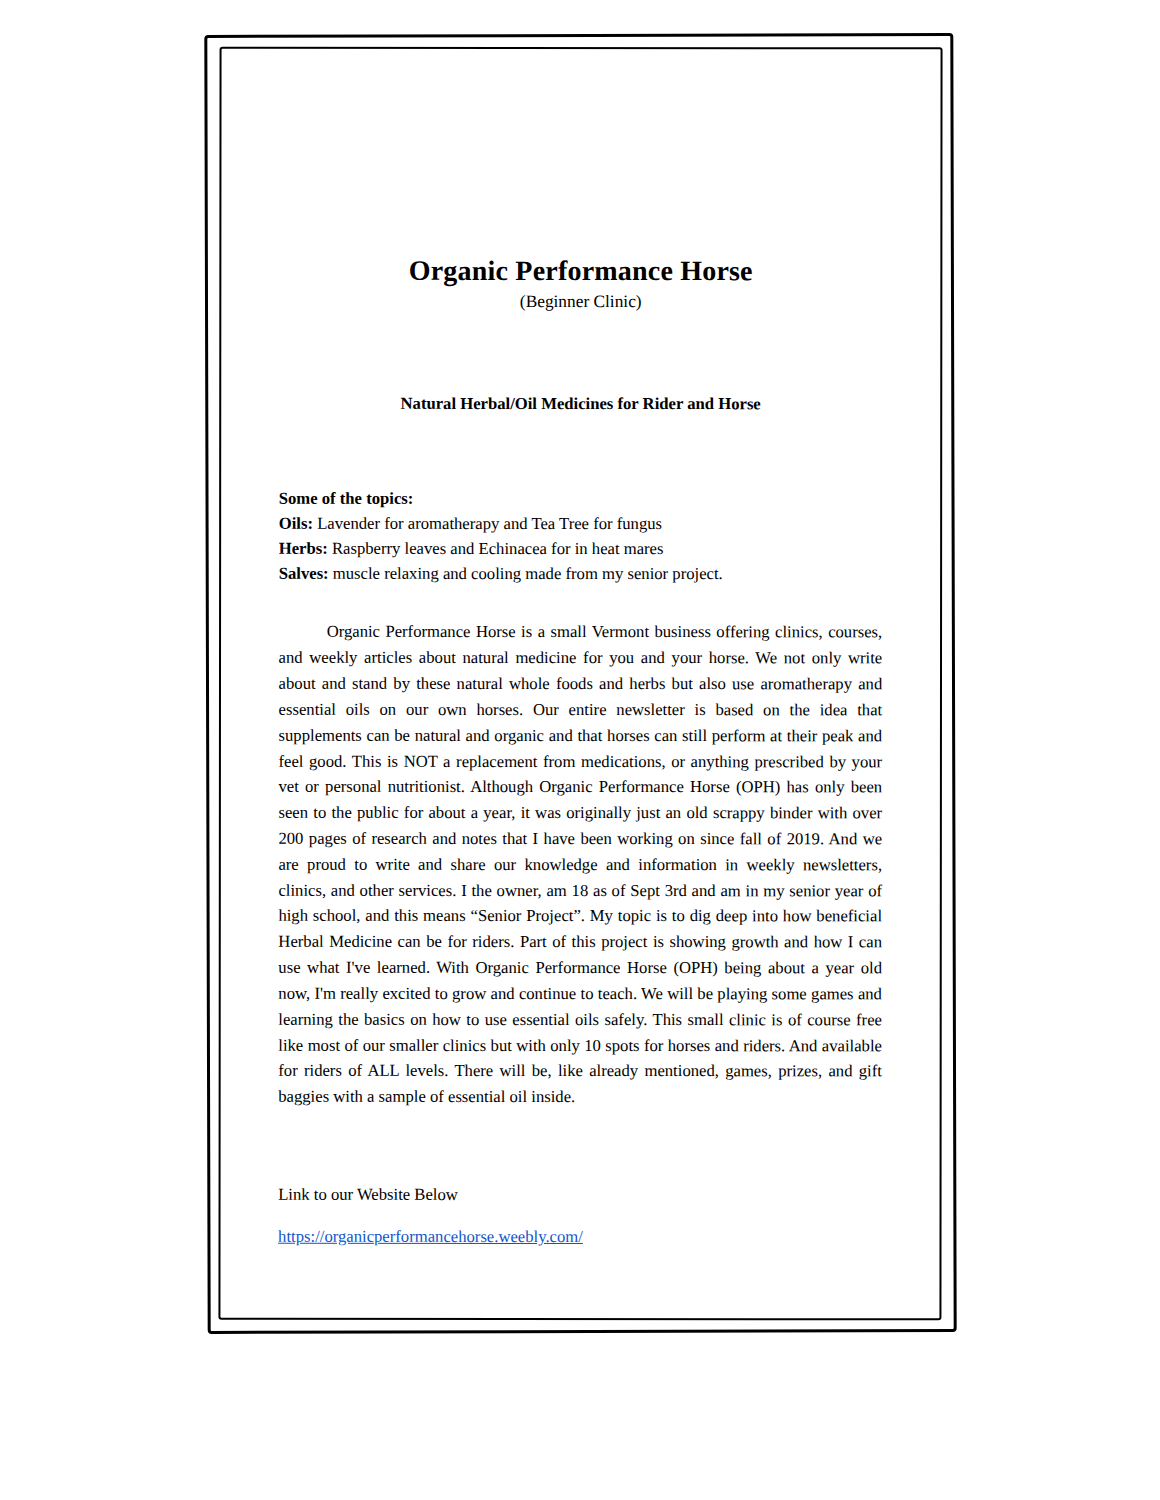Organic Performance Horse
(Beginner Clinic)
Natural Herbal/Oil Medicines for Rider and Horse
Some of the topics:
Oils: Lavender for aromatherapy and Tea Tree for fungus
Herbs: Raspberry leaves and Echinacea for in heat mares
Salves: muscle relaxing and cooling made from my senior project.
Organic Performance Horse is a small Vermont business offering clinics, courses, and weekly articles about natural medicine for you and your horse. We not only write about and stand by these natural whole foods and herbs but also use aromatherapy and essential oils on our own horses. Our entire newsletter is based on the idea that supplements can be natural and organic and that horses can still perform at their peak and feel good. This is NOT a replacement from medications, or anything prescribed by your vet or personal nutritionist. Although Organic Performance Horse (OPH) has only been seen to the public for about a year, it was originally just an old scrappy binder with over 200 pages of research and notes that I have been working on since fall of 2019. And we are proud to write and share our knowledge and information in weekly newsletters, clinics, and other services. I the owner, am 18 as of Sept 3rd and am in my senior year of high school, and this means “Senior Project”. My topic is to dig deep into how beneficial Herbal Medicine can be for riders. Part of this project is showing growth and how I can use what I've learned. With Organic Performance Horse (OPH) being about a year old now, I'm really excited to grow and continue to teach. We will be playing some games and learning the basics on how to use essential oils safely. This small clinic is of course free like most of our smaller clinics but with only 10 spots for horses and riders. And available for riders of ALL levels. There will be, like already mentioned, games, prizes, and gift baggies with a sample of essential oil inside.
Link to our Website Below
https://organicperformancehorse.weebly.com/